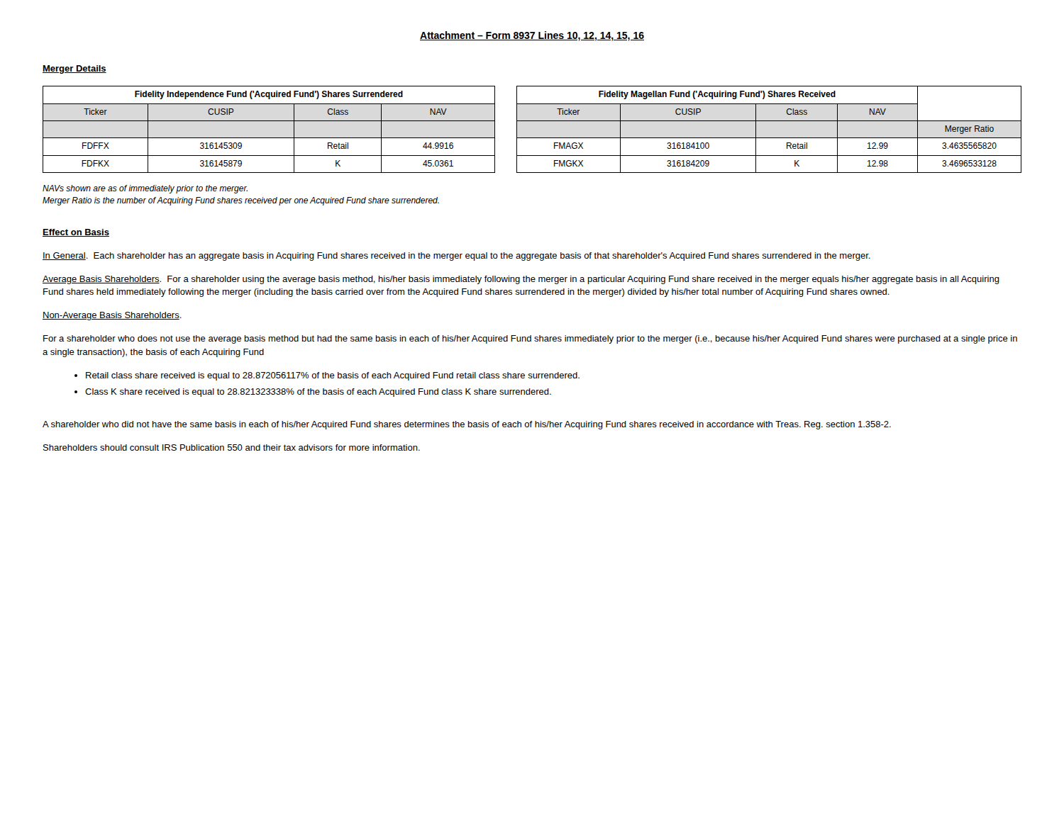Attachment – Form 8937 Lines 10, 12, 14, 15, 16
Merger Details
| Fidelity Independence Fund ('Acquired Fund') Shares Surrendered | | Fidelity Magellan Fund ('Acquiring Fund') Shares Received | |
| --- | --- | --- | --- |
| Ticker | CUSIP | Class | NAV | | Ticker | CUSIP | Class | NAV |
| | | | | | | | | | Merger Ratio |
| FDFFX | 316145309 | Retail | 44.9916 | | FMAGX | 316184100 | Retail | 12.99 | 3.4635565820 |
| FDFKX | 316145879 | K | 45.0361 | | FMGKX | 316184209 | K | 12.98 | 3.4696533128 |
NAVs shown are as of immediately prior to the merger.
Merger Ratio is the number of Acquiring Fund shares received per one Acquired Fund share surrendered.
Effect on Basis
In General. Each shareholder has an aggregate basis in Acquiring Fund shares received in the merger equal to the aggregate basis of that shareholder's Acquired Fund shares surrendered in the merger.
Average Basis Shareholders. For a shareholder using the average basis method, his/her basis immediately following the merger in a particular Acquiring Fund share received in the merger equals his/her aggregate basis in all Acquiring Fund shares held immediately following the merger (including the basis carried over from the Acquired Fund shares surrendered in the merger) divided by his/her total number of Acquiring Fund shares owned.
Non-Average Basis Shareholders.
For a shareholder who does not use the average basis method but had the same basis in each of his/her Acquired Fund shares immediately prior to the merger (i.e., because his/her Acquired Fund shares were purchased at a single price in a single transaction), the basis of each Acquiring Fund
Retail class share received is equal to 28.872056117% of the basis of each Acquired Fund retail class share surrendered.
Class K share received is equal to 28.821323338% of the basis of each Acquired Fund class K share surrendered.
A shareholder who did not have the same basis in each of his/her Acquired Fund shares determines the basis of each of his/her Acquiring Fund shares received in accordance with Treas. Reg. section 1.358-2.
Shareholders should consult IRS Publication 550 and their tax advisors for more information.